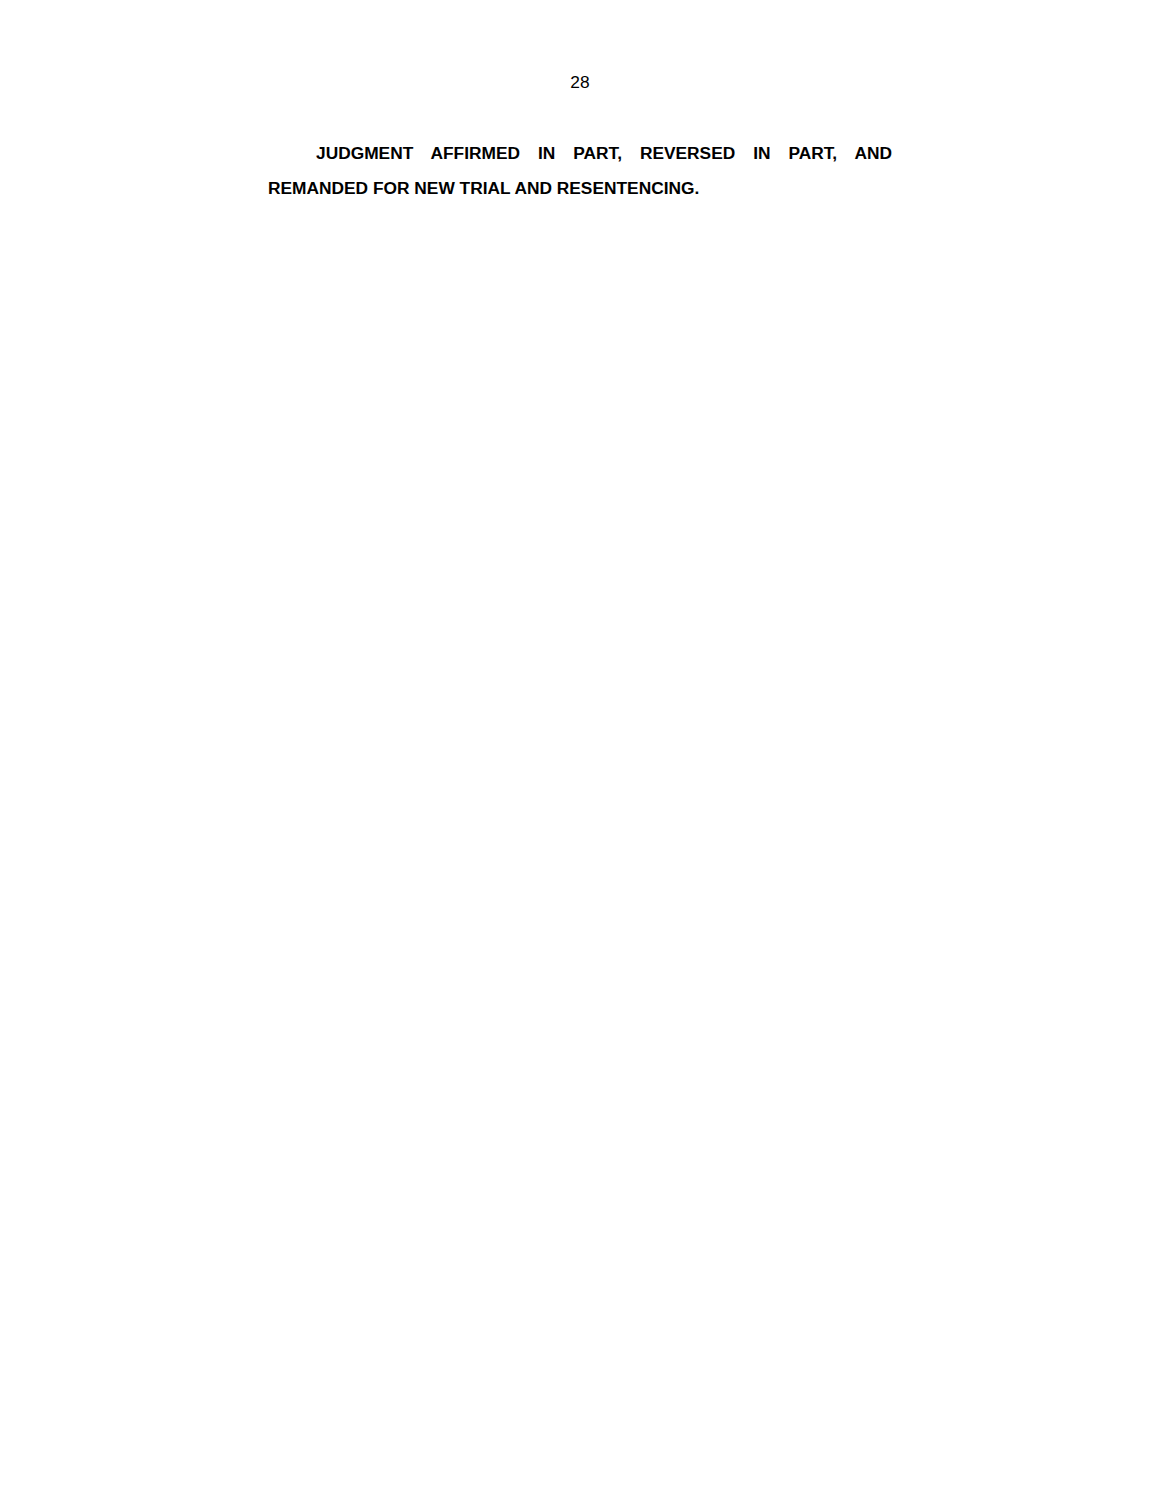28
JUDGMENT AFFIRMED IN PART, REVERSED IN PART, AND REMANDED FOR NEW TRIAL AND RESENTENCING.